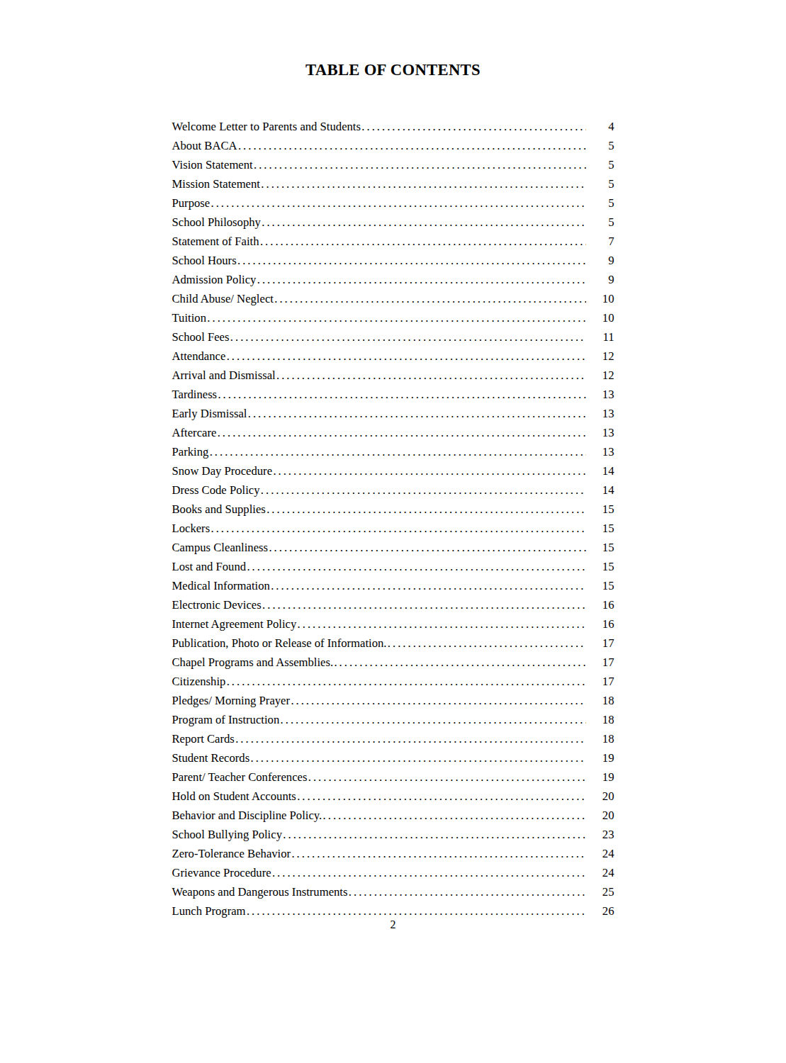TABLE OF CONTENTS
Welcome Letter to Parents and Students........................................................................................................... 4
About BACA........................................................................................................... 5
Vision Statement........................................................................................................... 5
Mission Statement........................................................................................................... 5
Purpose........................................................................................................... 5
School Philosophy........................................................................................................... 5
Statement of Faith........................................................................................................... 7
School Hours........................................................................................................... 9
Admission Policy........................................................................................................... 9
Child Abuse/ Neglect........................................................................................................... 10
Tuition........................................................................................................... 10
School Fees........................................................................................................... 11
Attendance........................................................................................................... 12
Arrival and Dismissal........................................................................................................... 12
Tardiness........................................................................................................... 13
Early Dismissal........................................................................................................... 13
Aftercare........................................................................................................... 13
Parking........................................................................................................... 13
Snow Day Procedure........................................................................................................... 14
Dress Code Policy........................................................................................................... 14
Books and Supplies........................................................................................................... 15
Lockers........................................................................................................... 15
Campus Cleanliness........................................................................................................... 15
Lost and Found........................................................................................................... 15
Medical Information........................................................................................................... 15
Electronic Devices........................................................................................................... 16
Internet Agreement Policy........................................................................................................... 16
Publication, Photo or Release of Information............................................................................................................ 17
Chapel Programs and Assemblies............................................................................................................ 17
Citizenship........................................................................................................... 17
Pledges/ Morning Prayer........................................................................................................... 18
Program of Instruction........................................................................................................... 18
Report Cards........................................................................................................... 18
Student Records........................................................................................................... 19
Parent/ Teacher Conferences........................................................................................................... 19
Hold on Student Accounts........................................................................................................... 20
Behavior and Discipline Policy............................................................................................................ 20
School Bullying Policy........................................................................................................... 23
Zero-Tolerance Behavior........................................................................................................... 24
Grievance Procedure........................................................................................................... 24
Weapons and Dangerous Instruments........................................................................................................... 25
Lunch Program........................................................................................................... 26
2